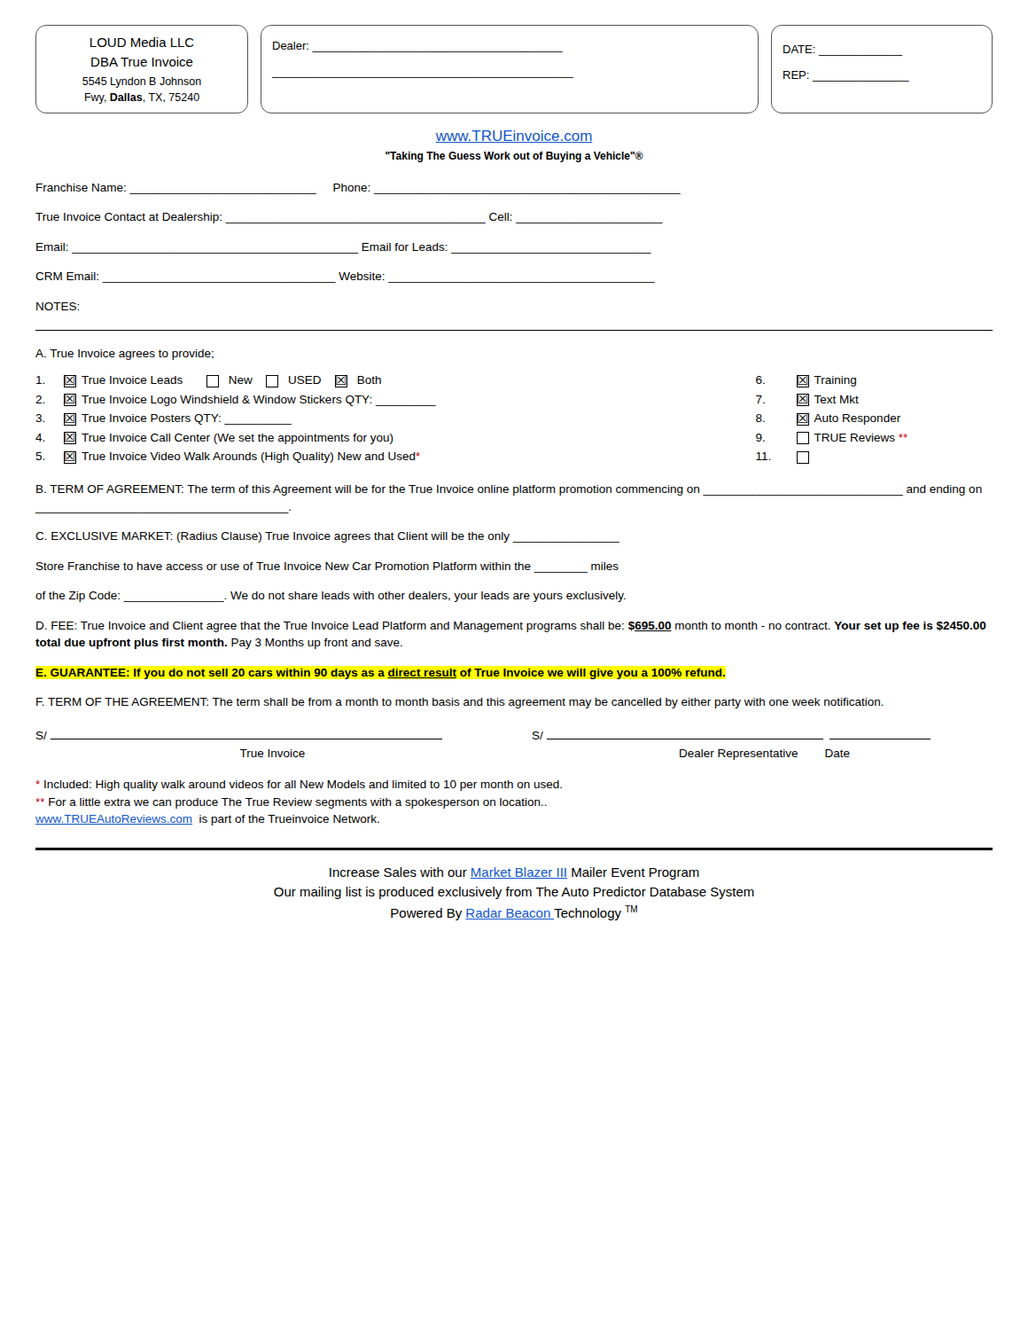LOUD Media LLC
DBA True Invoice
5545 Lyndon B Johnson
Fwy, Dallas, TX, 75240
Dealer: _______________________________________
_______________________________________________
DATE: _____________
REP: _______________
www.TRUEinvoice.com
"Taking The Guess Work out of Buying a Vehicle"®
Franchise Name: ____________________________ Phone: ______________________________________________
True Invoice Contact at Dealership: _______________________________________ Cell: ______________________
Email: ___________________________________________ Email for Leads: ______________________________
CRM Email: ___________________________________ Website: ________________________________________
NOTES:
A. True Invoice agrees to provide;
| 1. | | True Invoice Leads New USED Both | 6. | | Training |
| 2. | | True Invoice Logo Windshield & Window Stickers QTY: _________ | 7. | | Text Mkt |
| 3. | | True Invoice Posters QTY: __________ | 8. | | Auto Responder |
| 4. | | True Invoice Call Center (We set the appointments for you) | 9. | | TRUE Reviews ** |
| 5. | | True Invoice Video Walk Arounds (High Quality) New and Used * | 11. | | |
B. TERM OF AGREEMENT: The term of this Agreement will be for the True Invoice online platform promotion commencing on ______________________________ and ending on ______________________________________.
C. EXCLUSIVE MARKET: (Radius Clause) True Invoice agrees that Client will be the only ________________
Store Franchise to have access or use of True Invoice New Car Promotion Platform within the ________ miles
of the Zip Code: _______________. We do not share leads with other dealers, your leads are yours exclusively.
D. FEE: True Invoice and Client agree that the True Invoice Lead Platform and Management programs shall be: $695.00 month to month - no contract. Your set up fee is $2450.00 total due upfront plus first month. Pay 3 Months up front and save.
E. GUARANTEE: If you do not sell 20 cars within 90 days as a direct result of True Invoice we will give you a 100% refund.
F. TERM OF THE AGREEMENT: The term shall be from a month to month basis and this agreement may be cancelled by either party with one week notification.
S/
S/
True Invoice
Dealer Representative Date
* Included: High quality walk around videos for all New Models and limited to 10 per month on used.
** For a little extra we can produce The True Review segments with a spokesperson on location..
www.TRUEAutoReviews.com is part of the Trueinvoice Network.
Increase Sales with our Market Blazer III Mailer Event Program
Our mailing list is produced exclusively from The Auto Predictor Database System
Powered By Radar Beacon Technology TM